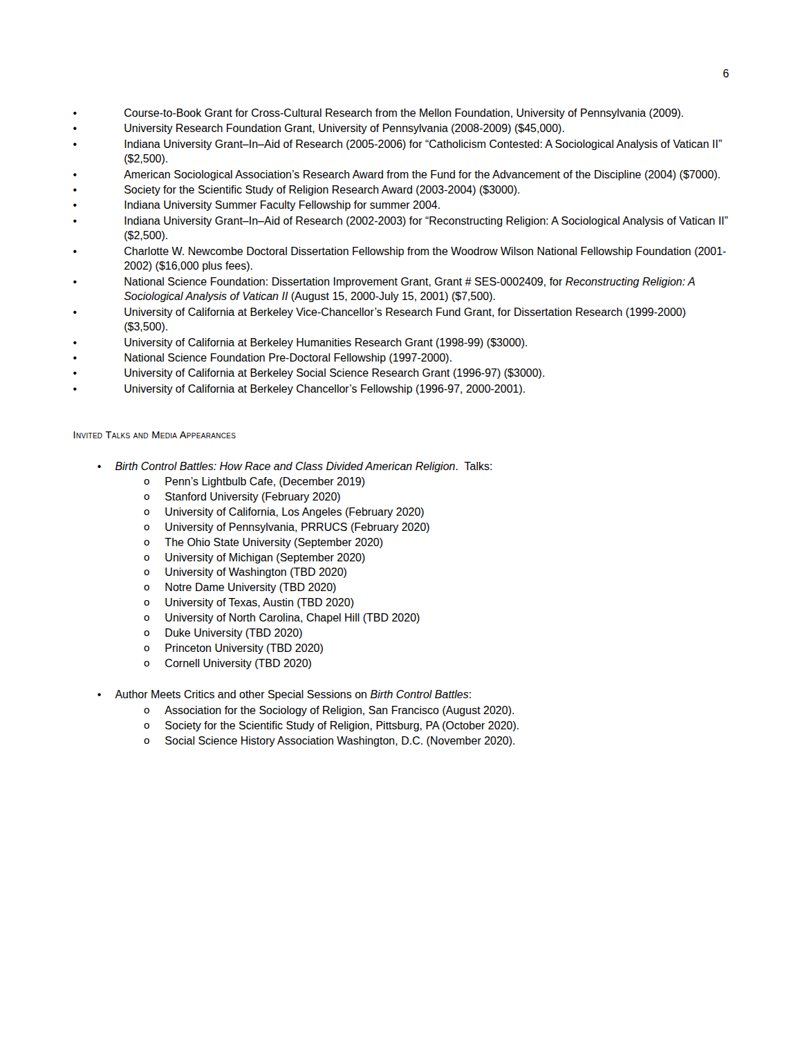6
Course-to-Book Grant for Cross-Cultural Research from the Mellon Foundation, University of Pennsylvania (2009).
University Research Foundation Grant, University of Pennsylvania (2008-2009) ($45,000).
Indiana University Grant–In–Aid of Research (2005-2006) for “Catholicism Contested: A Sociological Analysis of Vatican II” ($2,500).
American Sociological Association’s Research Award from the Fund for the Advancement of the Discipline (2004) ($7000).
Society for the Scientific Study of Religion Research Award (2003-2004) ($3000).
Indiana University Summer Faculty Fellowship for summer 2004.
Indiana University Grant–In–Aid of Research (2002-2003) for “Reconstructing Religion: A Sociological Analysis of Vatican II” ($2,500).
Charlotte W. Newcombe Doctoral Dissertation Fellowship from the Woodrow Wilson National Fellowship Foundation (2001-2002) ($16,000 plus fees).
National Science Foundation: Dissertation Improvement Grant, Grant # SES-0002409, for Reconstructing Religion: A Sociological Analysis of Vatican II (August 15, 2000-July 15, 2001) ($7,500).
University of California at Berkeley Vice-Chancellor’s Research Fund Grant, for Dissertation Research (1999-2000) ($3,500).
University of California at Berkeley Humanities Research Grant (1998-99) ($3000).
National Science Foundation Pre-Doctoral Fellowship (1997-2000).
University of California at Berkeley Social Science Research Grant (1996-97) ($3000).
University of California at Berkeley Chancellor’s Fellowship (1996-97, 2000-2001).
Invited Talks and Media Appearances
Birth Control Battles: How Race and Class Divided American Religion. Talks:
Penn’s Lightbulb Cafe, (December 2019)
Stanford University (February 2020)
University of California, Los Angeles (February 2020)
University of Pennsylvania, PRRUCS (February 2020)
The Ohio State University (September 2020)
University of Michigan (September 2020)
University of Washington (TBD 2020)
Notre Dame University (TBD 2020)
University of Texas, Austin (TBD 2020)
University of North Carolina, Chapel Hill (TBD 2020)
Duke University (TBD 2020)
Princeton University (TBD 2020)
Cornell University (TBD 2020)
Author Meets Critics and other Special Sessions on Birth Control Battles:
Association for the Sociology of Religion, San Francisco (August 2020).
Society for the Scientific Study of Religion, Pittsburg, PA (October 2020).
Social Science History Association Washington, D.C. (November 2020).